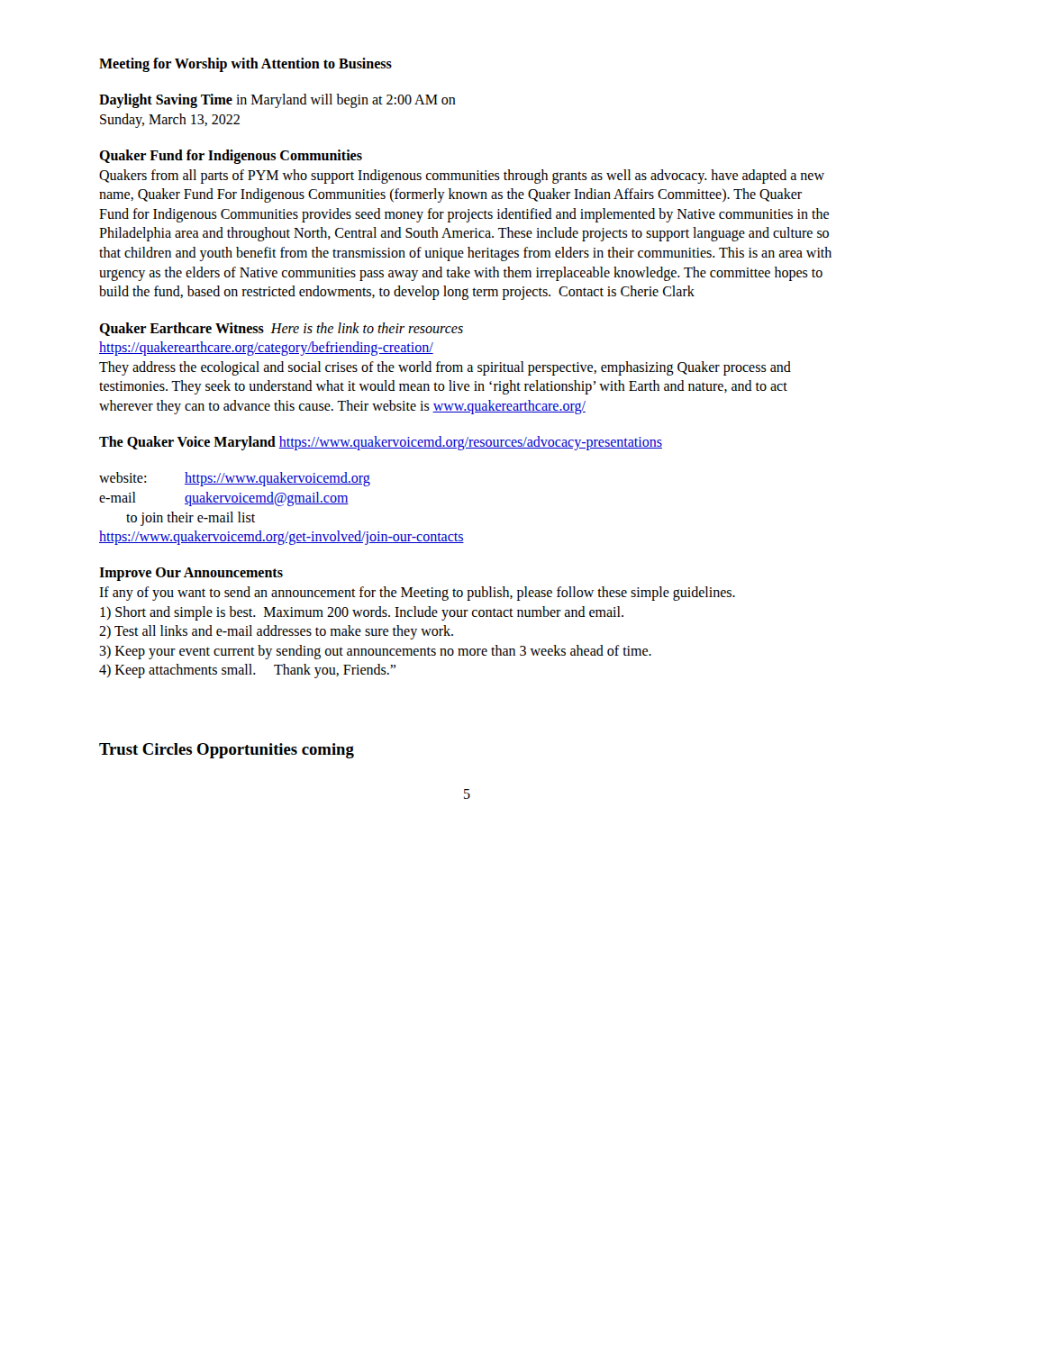Meeting for Worship with Attention to Business
Daylight Saving Time in Maryland will begin at 2:00 AM on
Sunday, March 13, 2022
Quaker Fund for Indigenous Communities
Quakers from all parts of PYM who support Indigenous communities through grants as well as advocacy. have adapted a new name, Quaker Fund For Indigenous Communities (formerly known as the Quaker Indian Affairs Committee). The Quaker Fund for Indigenous Communities provides seed money for projects identified and implemented by Native communities in the Philadelphia area and throughout North, Central and South America. These include projects to support language and culture so that children and youth benefit from the transmission of unique heritages from elders in their communities. This is an area with urgency as the elders of Native communities pass away and take with them irreplaceable knowledge. The committee hopes to build the fund, based on restricted endowments, to develop long term projects. Contact is Cherie Clark
Quaker Earthcare Witness Here is the link to their resources
https://quakerearthcare.org/category/befriending-creation/
They address the ecological and social crises of the world from a spiritual perspective, emphasizing Quaker process and testimonies. They seek to understand what it would mean to live in ‘right relationship’ with Earth and nature, and to act wherever they can to advance this cause. Their website is www.quakerearthcare.org/
The Quaker Voice Maryland https://www.quakervoicemd.org/resources/advocacy-presentations
website: https://www.quakervoicemd.org
e-mail quakervoicemd@gmail.com
to join their e-mail list
https://www.quakervoicemd.org/get-involved/join-our-contacts
Improve Our Announcements
If any of you want to send an announcement for the Meeting to publish, please follow these simple guidelines.
1) Short and simple is best. Maximum 200 words. Include your contact number and email.
2) Test all links and e-mail addresses to make sure they work.
3) Keep your event current by sending out announcements no more than 3 weeks ahead of time.
4) Keep attachments small. Thank you, Friends.”
Trust Circles Opportunities coming
5